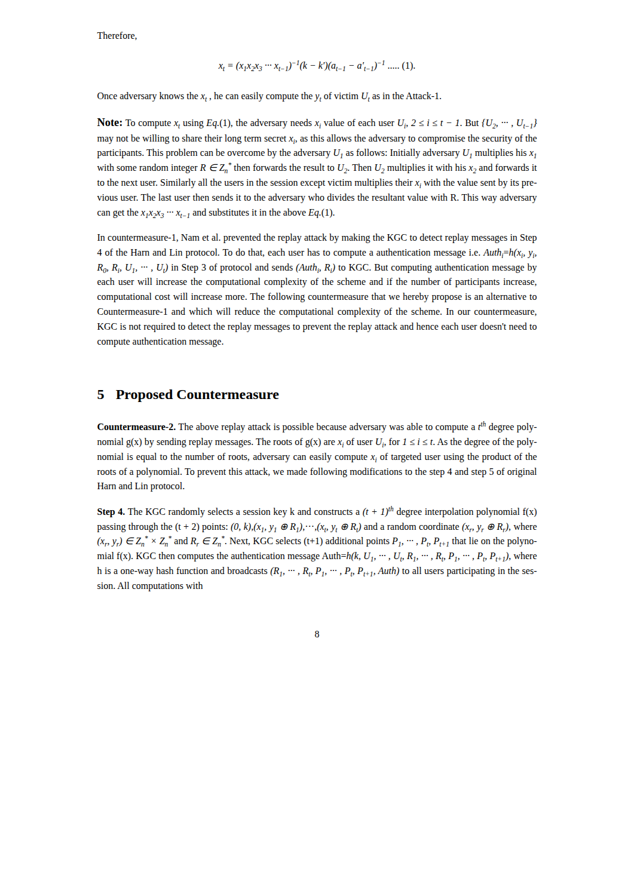Therefore,
xt = (x1x2x3 ··· xt−1)−1(k − k′)(at−1 − a′t−1)−1 ..... (1).
Once adversary knows the xt , he can easily compute the yt of victim Ut as in the Attack-1.
Note: To compute xt using Eq.(1), the adversary needs xi value of each user Ui, 2 ≤ i ≤ t − 1. But {U2, ··· , Ut−1} may not be willing to share their long term secret xi, as this allows the adversary to compromise the security of the participants. This problem can be overcome by the adversary U1 as follows: Initially adversary U1 multiplies his x1 with some random integer R ∈ Zn* then forwards the result to U2. Then U2 multiplies it with his x2 and forwards it to the next user. Similarly all the users in the session except victim multiplies their xi with the value sent by its previous user. The last user then sends it to the adversary who divides the resultant value with R. This way adversary can get the x1x2x3 ··· xt−1 and substitutes it in the above Eq.(1).
In countermeasure-1, Nam et al. prevented the replay attack by making the KGC to detect replay messages in Step 4 of the Harn and Lin protocol. To do that, each user has to compute a authentication message i.e. Authi=h(xi, yi, R0, Ri, U1, ··· , Ut) in Step 3 of protocol and sends (Authi, Ri) to KGC. But computing authentication message by each user will increase the computational complexity of the scheme and if the number of participants increase, computational cost will increase more. The following countermeasure that we hereby propose is an alternative to Countermeasure-1 and which will reduce the computational complexity of the scheme. In our countermeasure, KGC is not required to detect the replay messages to prevent the replay attack and hence each user doesn't need to compute authentication message.
5 Proposed Countermeasure
Countermeasure-2. The above replay attack is possible because adversary was able to compute a tth degree polynomial g(x) by sending replay messages. The roots of g(x) are xi of user Ui, for 1 ≤ i ≤ t. As the degree of the polynomial is equal to the number of roots, adversary can easily compute xi of targeted user using the product of the roots of a polynomial. To prevent this attack, we made following modifications to the step 4 and step 5 of original Harn and Lin protocol.
Step 4. The KGC randomly selects a session key k and constructs a (t + 1)th degree interpolation polynomial f(x) passing through the (t + 2) points: (0, k),(x1, y1 ⊕ R1),···,(xt, yt ⊕ Rt) and a random coordinate (xr, yr ⊕ Rr), where (xr, yr) ∈ Zn* × Zn* and Rr ∈ Zn*. Next, KGC selects (t+1) additional points P1, ··· , Pt, Pt+1 that lie on the polynomial f(x). KGC then computes the authentication message Auth=h(k, U1, ··· , Ut, R1, ··· , Rt, P1, ··· , Pt, Pt+1), where h is a one-way hash function and broadcasts (R1, ··· , Rt, P1, ··· , Pt, Pt+1, Auth) to all users participating in the session. All computations with
8